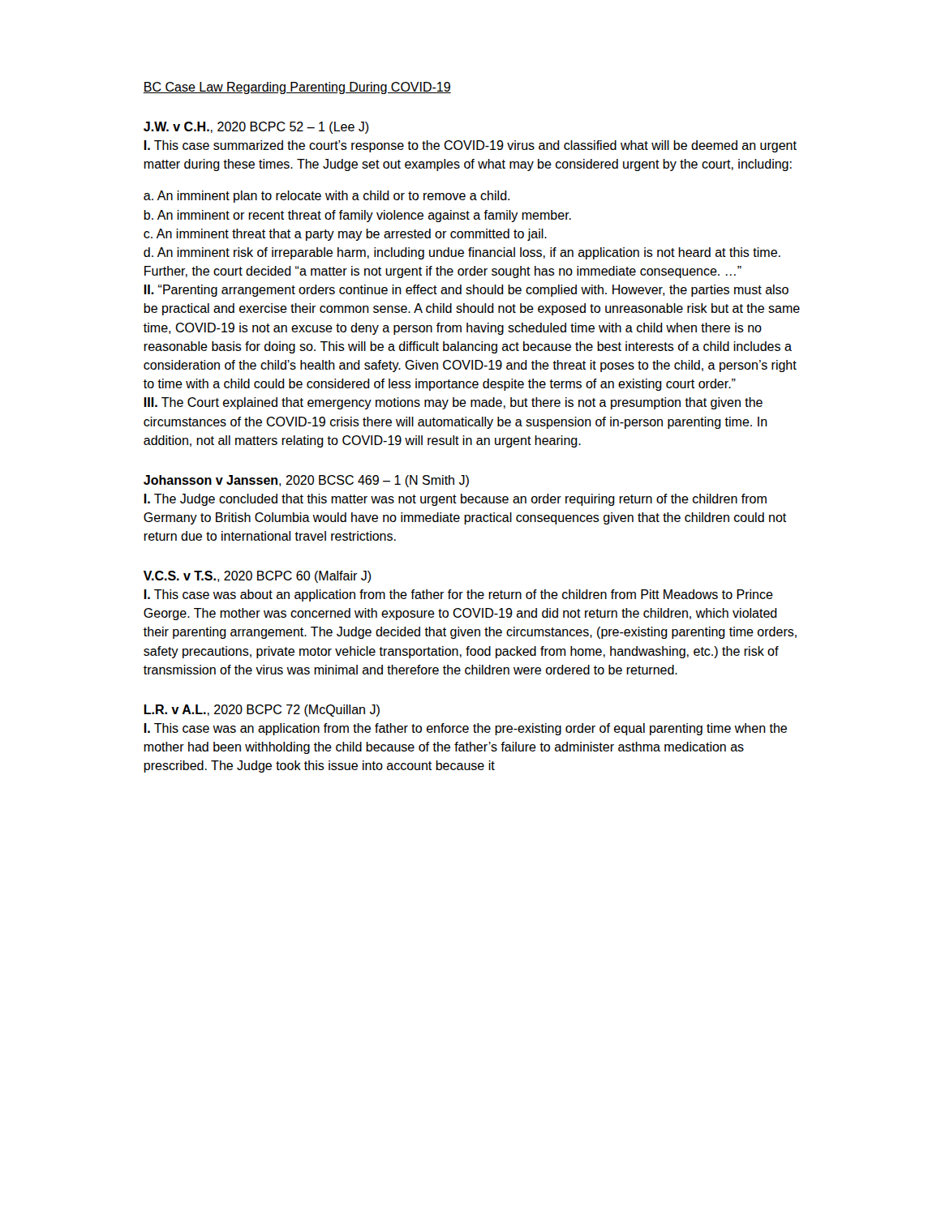BC Case Law Regarding Parenting During COVID-19
J.W. v C.H., 2020 BCPC 52 – 1 (Lee J)
I. This case summarized the court’s response to the COVID-19 virus and classified what will be deemed an urgent matter during these times. The Judge set out examples of what may be considered urgent by the court, including:
a. An imminent plan to relocate with a child or to remove a child.
b. An imminent or recent threat of family violence against a family member.
c. An imminent threat that a party may be arrested or committed to jail.
d. An imminent risk of irreparable harm, including undue financial loss, if an application is not heard at this time.
Further, the court decided “a matter is not urgent if the order sought has no immediate consequence. …”
II. “Parenting arrangement orders continue in effect and should be complied with. However, the parties must also be practical and exercise their common sense. A child should not be exposed to unreasonable risk but at the same time, COVID-19 is not an excuse to deny a person from having scheduled time with a child when there is no reasonable basis for doing so. This will be a difficult balancing act because the best interests of a child includes a consideration of the child’s health and safety. Given COVID-19 and the threat it poses to the child, a person’s right to time with a child could be considered of less importance despite the terms of an existing court order.”
III. The Court explained that emergency motions may be made, but there is not a presumption that given the circumstances of the COVID-19 crisis there will automatically be a suspension of in-person parenting time. In addition, not all matters relating to COVID-19 will result in an urgent hearing.
Johansson v Janssen, 2020 BCSC 469 – 1 (N Smith J)
I. The Judge concluded that this matter was not urgent because an order requiring return of the children from Germany to British Columbia would have no immediate practical consequences given that the children could not return due to international travel restrictions.
V.C.S. v T.S., 2020 BCPC 60 (Malfair J)
I. This case was about an application from the father for the return of the children from Pitt Meadows to Prince George. The mother was concerned with exposure to COVID-19 and did not return the children, which violated their parenting arrangement. The Judge decided that given the circumstances, (pre-existing parenting time orders, safety precautions, private motor vehicle transportation, food packed from home, handwashing, etc.) the risk of transmission of the virus was minimal and therefore the children were ordered to be returned.
L.R. v A.L., 2020 BCPC 72 (McQuillan J)
I. This case was an application from the father to enforce the pre-existing order of equal parenting time when the mother had been withholding the child because of the father’s failure to administer asthma medication as prescribed. The Judge took this issue into account because it